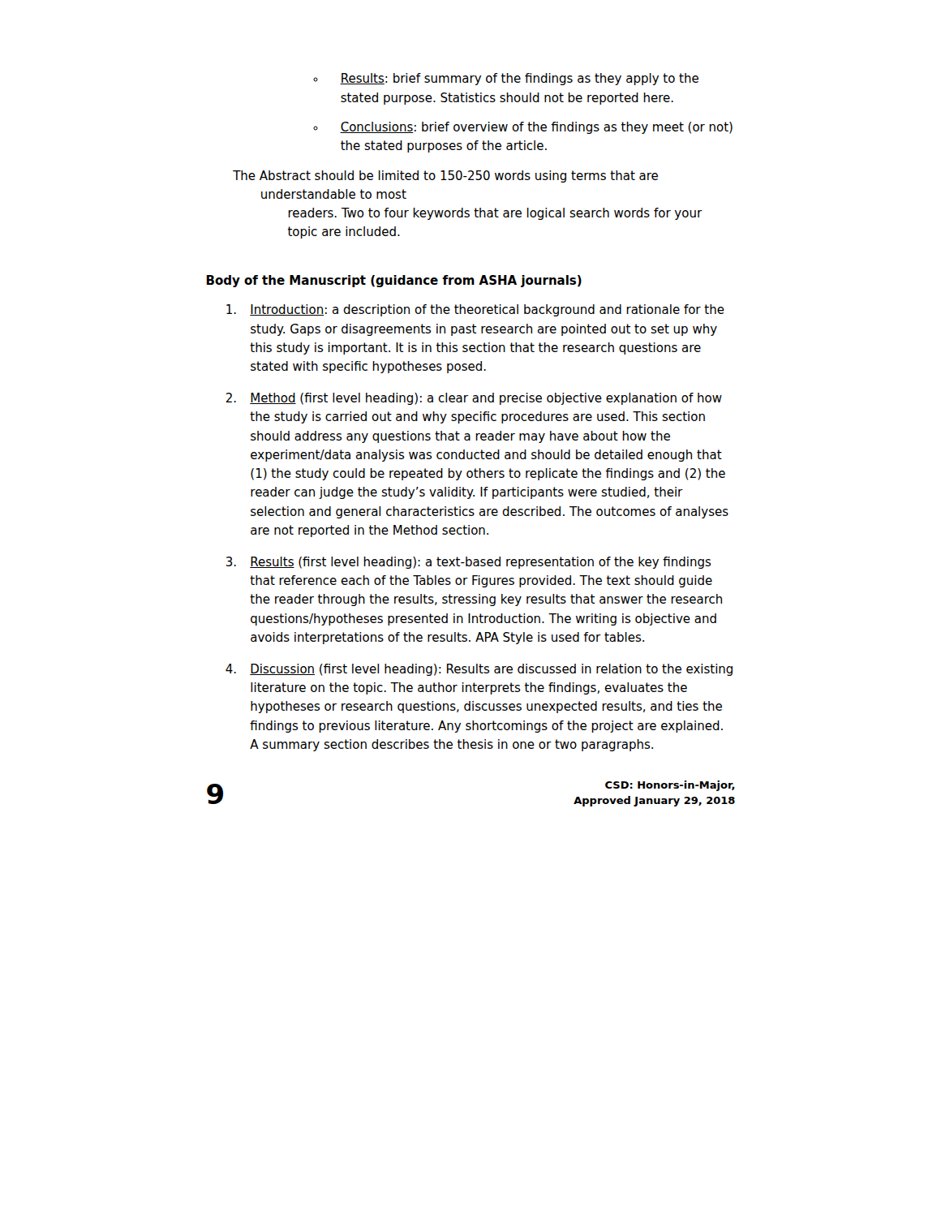Results: brief summary of the findings as they apply to the stated purpose. Statistics should not be reported here.
Conclusions: brief overview of the findings as they meet (or not) the stated purposes of the article.
The Abstract should be limited to 150-250 words using terms that are understandable to most readers. Two to four keywords that are logical search words for your topic are included.
Body of the Manuscript (guidance from ASHA journals)
Introduction: a description of the theoretical background and rationale for the study. Gaps or disagreements in past research are pointed out to set up why this study is important. It is in this section that the research questions are stated with specific hypotheses posed.
Method (first level heading): a clear and precise objective explanation of how the study is carried out and why specific procedures are used. This section should address any questions that a reader may have about how the experiment/data analysis was conducted and should be detailed enough that (1) the study could be repeated by others to replicate the findings and (2) the reader can judge the study’s validity. If participants were studied, their selection and general characteristics are described. The outcomes of analyses are not reported in the Method section.
Results (first level heading): a text-based representation of the key findings that reference each of the Tables or Figures provided. The text should guide the reader through the results, stressing key results that answer the research questions/hypotheses presented in Introduction. The writing is objective and avoids interpretations of the results. APA Style is used for tables.
Discussion (first level heading): Results are discussed in relation to the existing literature on the topic. The author interprets the findings, evaluates the hypotheses or research questions, discusses unexpected results, and ties the findings to previous literature. Any shortcomings of the project are explained. A summary section describes the thesis in one or two paragraphs.
9
CSD: Honors-in-Major,
Approved January 29, 2018